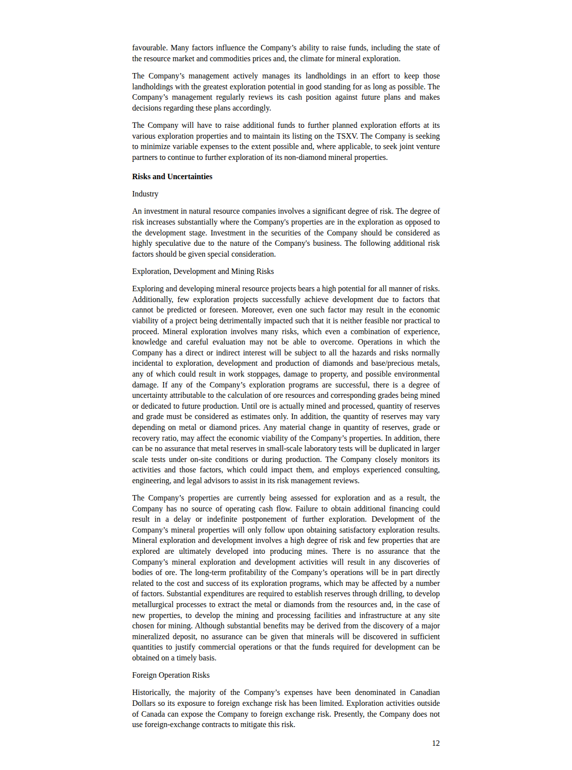favourable. Many factors influence the Company’s ability to raise funds, including the state of the resource market and commodities prices and, the climate for mineral exploration.
The Company’s management actively manages its landholdings in an effort to keep those landholdings with the greatest exploration potential in good standing for as long as possible. The Company’s management regularly reviews its cash position against future plans and makes decisions regarding these plans accordingly.
The Company will have to raise additional funds to further planned exploration efforts at its various exploration properties and to maintain its listing on the TSXV. The Company is seeking to minimize variable expenses to the extent possible and, where applicable, to seek joint venture partners to continue to further exploration of its non-diamond mineral properties.
Risks and Uncertainties
Industry
An investment in natural resource companies involves a significant degree of risk. The degree of risk increases substantially where the Company's properties are in the exploration as opposed to the development stage. Investment in the securities of the Company should be considered as highly speculative due to the nature of the Company's business. The following additional risk factors should be given special consideration.
Exploration, Development and Mining Risks
Exploring and developing mineral resource projects bears a high potential for all manner of risks. Additionally, few exploration projects successfully achieve development due to factors that cannot be predicted or foreseen. Moreover, even one such factor may result in the economic viability of a project being detrimentally impacted such that it is neither feasible nor practical to proceed. Mineral exploration involves many risks, which even a combination of experience, knowledge and careful evaluation may not be able to overcome. Operations in which the Company has a direct or indirect interest will be subject to all the hazards and risks normally incidental to exploration, development and production of diamonds and base/precious metals, any of which could result in work stoppages, damage to property, and possible environmental damage. If any of the Company’s exploration programs are successful, there is a degree of uncertainty attributable to the calculation of ore resources and corresponding grades being mined or dedicated to future production. Until ore is actually mined and processed, quantity of reserves and grade must be considered as estimates only. In addition, the quantity of reserves may vary depending on metal or diamond prices. Any material change in quantity of reserves, grade or recovery ratio, may affect the economic viability of the Company’s properties. In addition, there can be no assurance that metal reserves in small-scale laboratory tests will be duplicated in larger scale tests under on-site conditions or during production. The Company closely monitors its activities and those factors, which could impact them, and employs experienced consulting, engineering, and legal advisors to assist in its risk management reviews.
The Company’s properties are currently being assessed for exploration and as a result, the Company has no source of operating cash flow. Failure to obtain additional financing could result in a delay or indefinite postponement of further exploration. Development of the Company’s mineral properties will only follow upon obtaining satisfactory exploration results. Mineral exploration and development involves a high degree of risk and few properties that are explored are ultimately developed into producing mines. There is no assurance that the Company’s mineral exploration and development activities will result in any discoveries of bodies of ore. The long-term profitability of the Company’s operations will be in part directly related to the cost and success of its exploration programs, which may be affected by a number of factors. Substantial expenditures are required to establish reserves through drilling, to develop metallurgical processes to extract the metal or diamonds from the resources and, in the case of new properties, to develop the mining and processing facilities and infrastructure at any site chosen for mining. Although substantial benefits may be derived from the discovery of a major mineralized deposit, no assurance can be given that minerals will be discovered in sufficient quantities to justify commercial operations or that the funds required for development can be obtained on a timely basis.
Foreign Operation Risks
Historically, the majority of the Company’s expenses have been denominated in Canadian Dollars so its exposure to foreign exchange risk has been limited. Exploration activities outside of Canada can expose the Company to foreign exchange risk. Presently, the Company does not use foreign-exchange contracts to mitigate this risk.
12